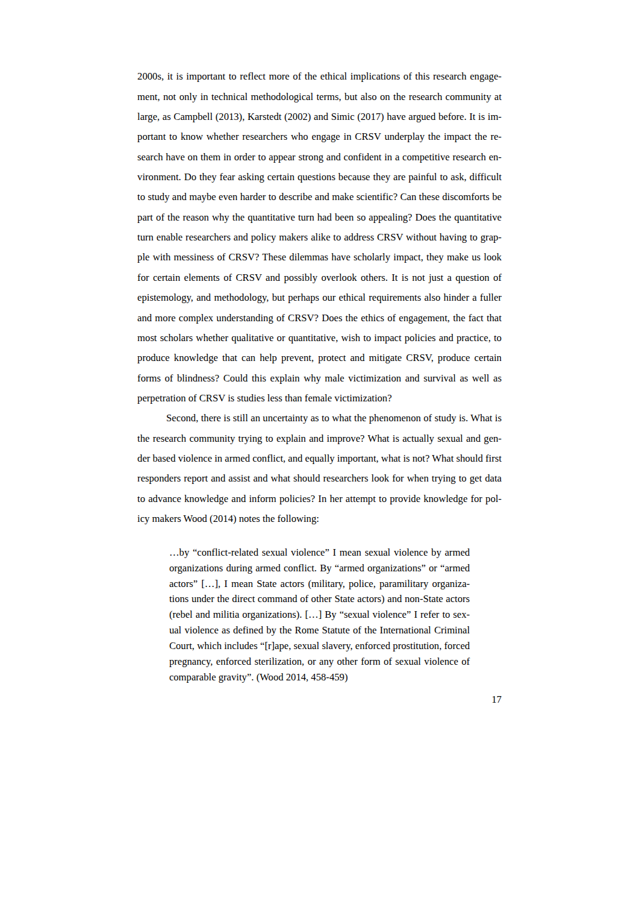2000s, it is important to reflect more of the ethical implications of this research engagement, not only in technical methodological terms, but also on the research community at large, as Campbell (2013), Karstedt (2002) and Simic (2017) have argued before. It is important to know whether researchers who engage in CRSV underplay the impact the research have on them in order to appear strong and confident in a competitive research environment. Do they fear asking certain questions because they are painful to ask, difficult to study and maybe even harder to describe and make scientific? Can these discomforts be part of the reason why the quantitative turn had been so appealing? Does the quantitative turn enable researchers and policy makers alike to address CRSV without having to grapple with messiness of CRSV? These dilemmas have scholarly impact, they make us look for certain elements of CRSV and possibly overlook others. It is not just a question of epistemology, and methodology, but perhaps our ethical requirements also hinder a fuller and more complex understanding of CRSV? Does the ethics of engagement, the fact that most scholars whether qualitative or quantitative, wish to impact policies and practice, to produce knowledge that can help prevent, protect and mitigate CRSV, produce certain forms of blindness? Could this explain why male victimization and survival as well as perpetration of CRSV is studies less than female victimization?
Second, there is still an uncertainty as to what the phenomenon of study is. What is the research community trying to explain and improve? What is actually sexual and gender based violence in armed conflict, and equally important, what is not? What should first responders report and assist and what should researchers look for when trying to get data to advance knowledge and inform policies? In her attempt to provide knowledge for policy makers Wood (2014) notes the following:
…by “conflict-related sexual violence” I mean sexual violence by armed organizations during armed conflict. By “armed organizations” or “armed actors” […], I mean State actors (military, police, paramilitary organizations under the direct command of other State actors) and non-State actors (rebel and militia organizations). […] By “sexual violence” I refer to sexual violence as defined by the Rome Statute of the International Criminal Court, which includes “[r]ape, sexual slavery, enforced prostitution, forced pregnancy, enforced sterilization, or any other form of sexual violence of comparable gravity”. (Wood 2014, 458-459)
17